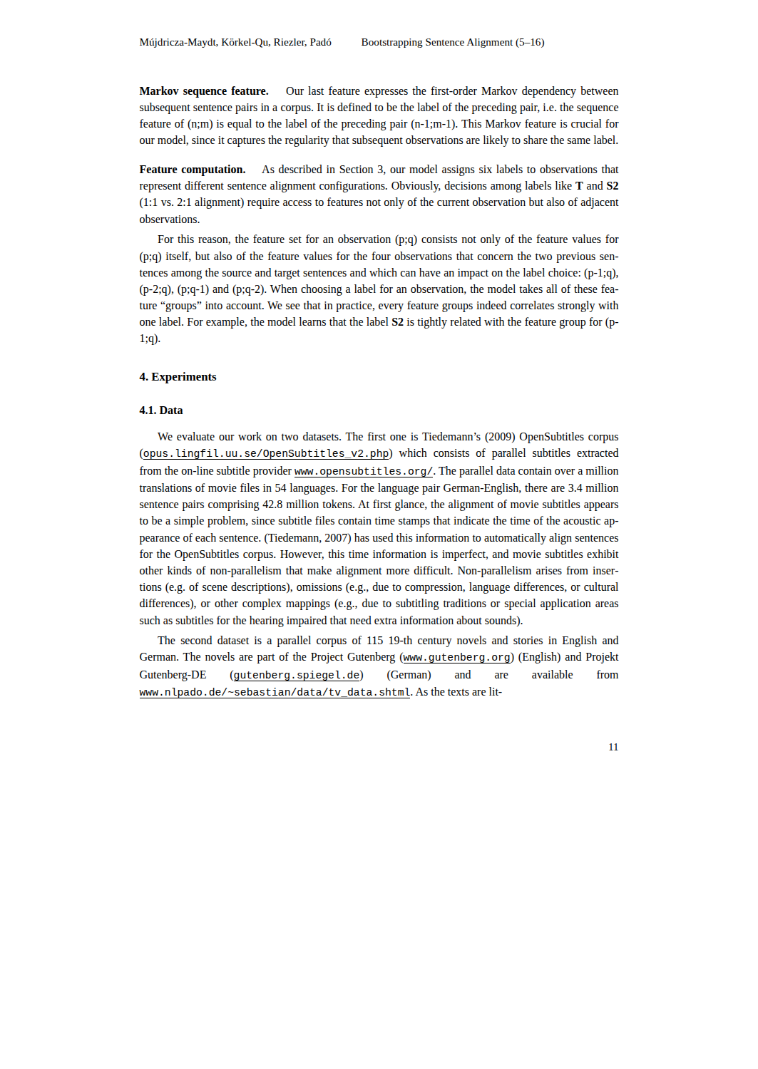Mújdricza-Maydt, Körkel-Qu, Riezler, Padó Bootstrapping Sentence Alignment (5–16)
Markov sequence feature. Our last feature expresses the first-order Markov dependency between subsequent sentence pairs in a corpus. It is defined to be the label of the preceding pair, i.e. the sequence feature of (n;m) is equal to the label of the preceding pair (n-1;m-1). This Markov feature is crucial for our model, since it captures the regularity that subsequent observations are likely to share the same label.
Feature computation. As described in Section 3, our model assigns six labels to observations that represent different sentence alignment configurations. Obviously, decisions among labels like T and S2 (1:1 vs. 2:1 alignment) require access to features not only of the current observation but also of adjacent observations.
For this reason, the feature set for an observation (p;q) consists not only of the feature values for (p;q) itself, but also of the feature values for the four observations that concern the two previous sentences among the source and target sentences and which can have an impact on the label choice: (p-1;q), (p-2;q), (p;q-1) and (p;q-2). When choosing a label for an observation, the model takes all of these feature “groups” into account. We see that in practice, every feature groups indeed correlates strongly with one label. For example, the model learns that the label S2 is tightly related with the feature group for (p-1;q).
4. Experiments
4.1. Data
We evaluate our work on two datasets. The first one is Tiedemann’s (2009) OpenSubtitles corpus (opus.lingfil.uu.se/OpenSubtitles_v2.php) which consists of parallel subtitles extracted from the on-line subtitle provider www.opensubtitles.org/. The parallel data contain over a million translations of movie files in 54 languages. For the language pair German-English, there are 3.4 million sentence pairs comprising 42.8 million tokens. At first glance, the alignment of movie subtitles appears to be a simple problem, since subtitle files contain time stamps that indicate the time of the acoustic appearance of each sentence. (Tiedemann, 2007) has used this information to automatically align sentences for the OpenSubtitles corpus. However, this time information is imperfect, and movie subtitles exhibit other kinds of non-parallelism that make alignment more difficult. Non-parallelism arises from insertions (e.g. of scene descriptions), omissions (e.g., due to compression, language differences, or cultural differences), or other complex mappings (e.g., due to subtitling traditions or special application areas such as subtitles for the hearing impaired that need extra information about sounds).
The second dataset is a parallel corpus of 115 19-th century novels and stories in English and German. The novels are part of the Project Gutenberg (www.gutenberg.org) (English) and Projekt Gutenberg-DE (gutenberg.spiegel.de) (German) and are available from www.nlpado.de/~sebastian/data/tv_data.shtml. As the texts are lit-
11